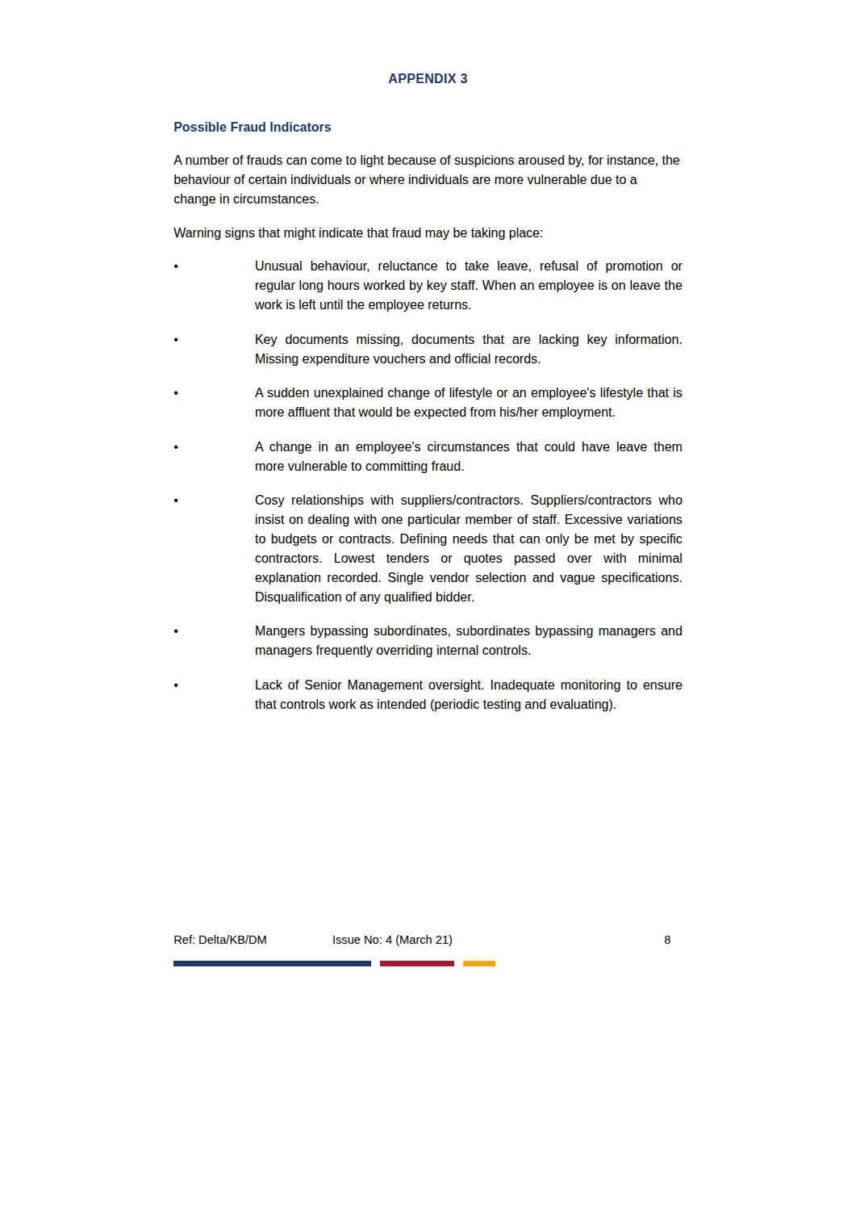APPENDIX 3
Possible Fraud Indicators
A number of frauds can come to light because of suspicions aroused by, for instance, the behaviour of certain individuals or where individuals are more vulnerable due to a change in circumstances.
Warning signs that might indicate that fraud may be taking place:
Unusual behaviour, reluctance to take leave, refusal of promotion or regular long hours worked by key staff. When an employee is on leave the work is left until the employee returns.
Key documents missing, documents that are lacking key information. Missing expenditure vouchers and official records.
A sudden unexplained change of lifestyle or an employee's lifestyle that is more affluent that would be expected from his/her employment.
A change in an employee's circumstances that could have leave them more vulnerable to committing fraud.
Cosy relationships with suppliers/contractors. Suppliers/contractors who insist on dealing with one particular member of staff. Excessive variations to budgets or contracts. Defining needs that can only be met by specific contractors. Lowest tenders or quotes passed over with minimal explanation recorded. Single vendor selection and vague specifications. Disqualification of any qualified bidder.
Mangers bypassing subordinates, subordinates bypassing managers and managers frequently overriding internal controls.
Lack of Senior Management oversight. Inadequate monitoring to ensure that controls work as intended (periodic testing and evaluating).
Ref: Delta/KB/DM
Issue No: 4 (March 21)
8